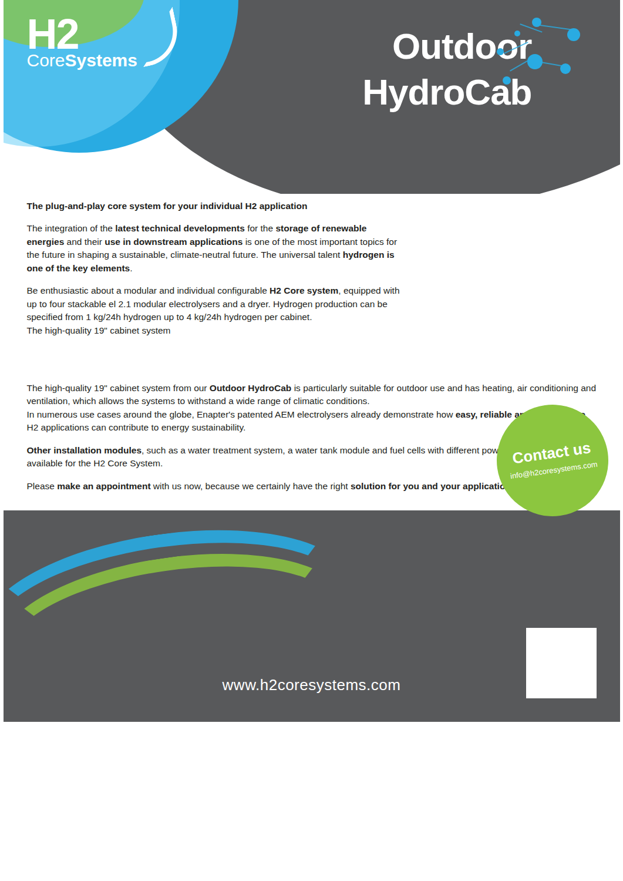H2 CoreSystems
Outdoor
HydroCab
The plug-and-play core system for your individual H2 application
The integration of the latest technical developments for the storage of renewable energies and their use in downstream applications is one of the most important topics for the future in shaping a sustainable, climate-neutral future. The universal talent hydrogen is one of the key elements.
Be enthusiastic about a modular and individual configurable H2 Core system, equipped with up to four stackable el 2.1 modular electrolysers and a dryer. Hydrogen production can be specified from 1 kg/24h hydrogen up to 4 kg/24h hydrogen per cabinet.
The high-quality 19" cabinet system
The high-quality 19" cabinet system from our Outdoor HydroCab is particularly suitable for outdoor use and has heating, air conditioning and ventilation, which allows the systems to withstand a wide range of climatic conditions.
In numerous use cases around the globe, Enapter's patented AEM electrolysers already demonstrate how easy, reliable and inexpensive H2 applications can contribute to energy sustainability.
Other installation modules, such as a water treatment system, a water tank module and fuel cells with different power levels, are also available for the H2 Core System.
Please make an appointment with us now, because we certainly have the right solution for you and your application.
Contact us info@h2coresystems.com
www.h2coresystems.com